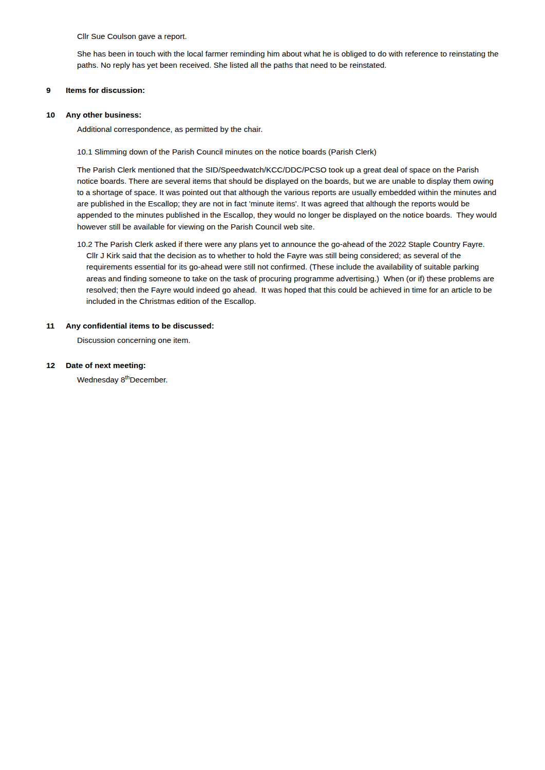Cllr Sue Coulson gave a report.
She has been in touch with the local farmer reminding him about what he is obliged to do with reference to reinstating the paths. No reply has yet been received. She listed all the paths that need to be reinstated.
9 Items for discussion:
10 Any other business:
Additional correspondence, as permitted by the chair.
10.1 Slimming down of the Parish Council minutes on the notice boards (Parish Clerk)
The Parish Clerk mentioned that the SID/Speedwatch/KCC/DDC/PCSO took up a great deal of space on the Parish notice boards. There are several items that should be displayed on the boards, but we are unable to display them owing to a shortage of space. It was pointed out that although the various reports are usually embedded within the minutes and are published in the Escallop; they are not in fact 'minute items'. It was agreed that although the reports would be appended to the minutes published in the Escallop, they would no longer be displayed on the notice boards. They would however still be available for viewing on the Parish Council web site.
10.2 The Parish Clerk asked if there were any plans yet to announce the go-ahead of the 2022 Staple Country Fayre. Cllr J Kirk said that the decision as to whether to hold the Fayre was still being considered; as several of the requirements essential for its go-ahead were still not confirmed. (These include the availability of suitable parking areas and finding someone to take on the task of procuring programme advertising.) When (or if) these problems are resolved; then the Fayre would indeed go ahead. It was hoped that this could be achieved in time for an article to be included in the Christmas edition of the Escallop.
11 Any confidential items to be discussed:
Discussion concerning one item.
12 Date of next meeting:
Wednesday 8thDecember.